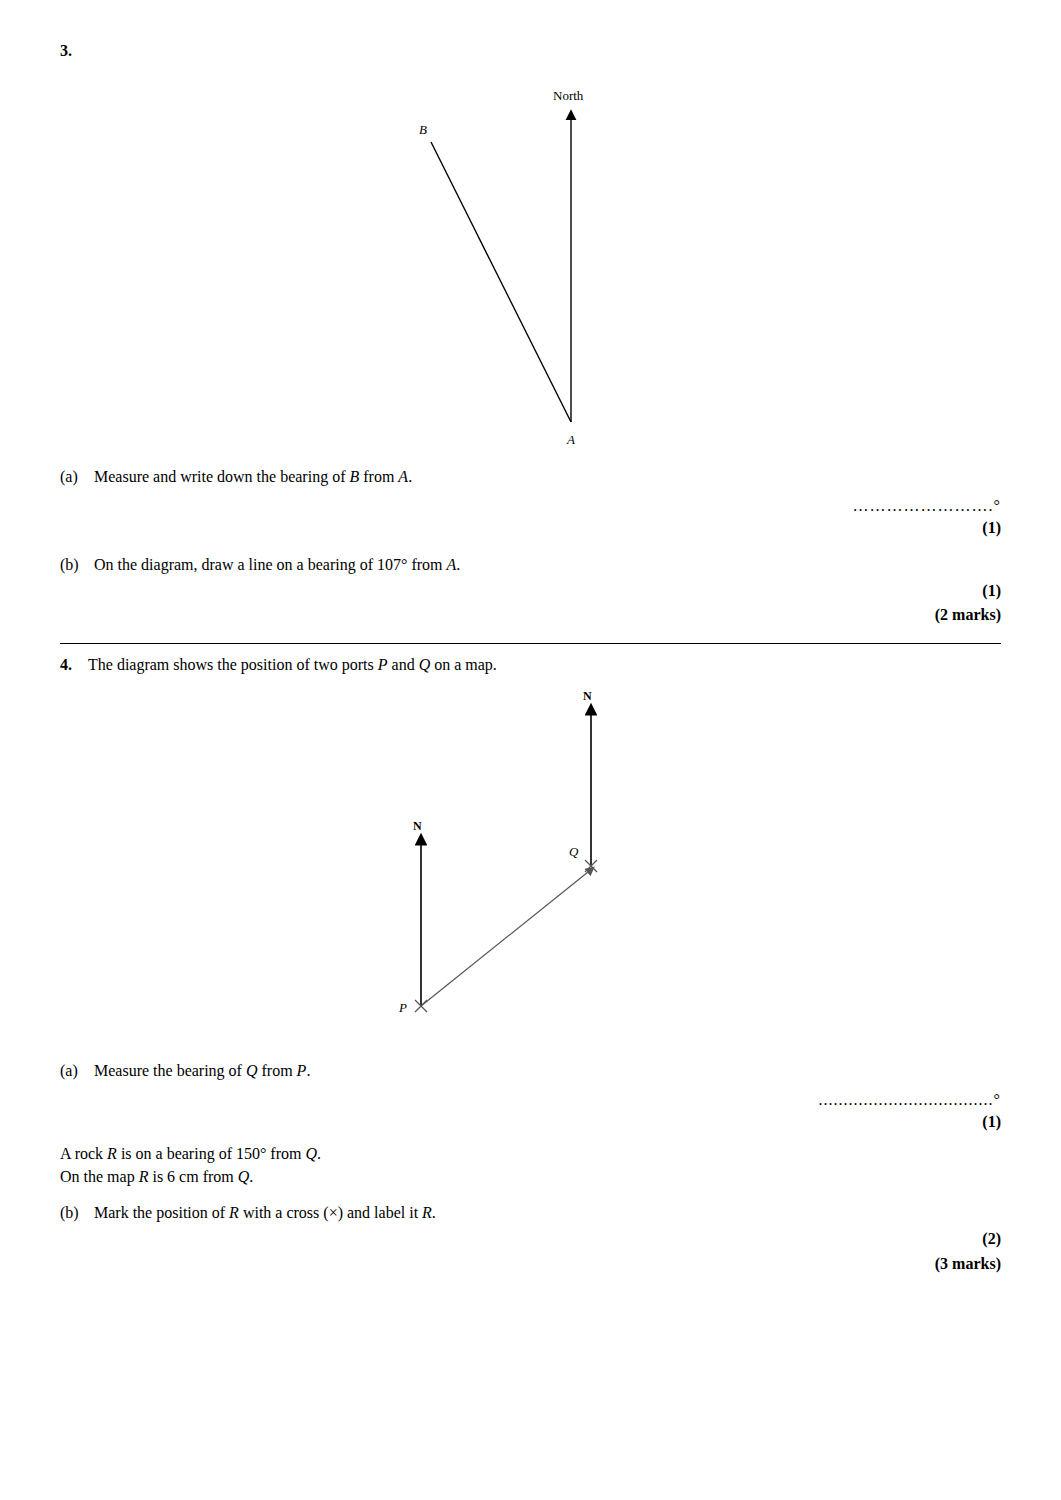3.
North B A
(a) Measure and write down the bearing of B from A.
…………………….°
(1)
(b) On the diagram, draw a line on a bearing of 107° from A.
(1)
(2 marks)
4. The diagram shows the position of two ports P and Q on a map.
N N Q P
(a) Measure the bearing of Q from P.
...................................°
(1)
A rock R is on a bearing of 150° from Q.
On the map R is 6 cm from Q.
(b) Mark the position of R with a cross (×) and label it R.
(2)
(3 marks)